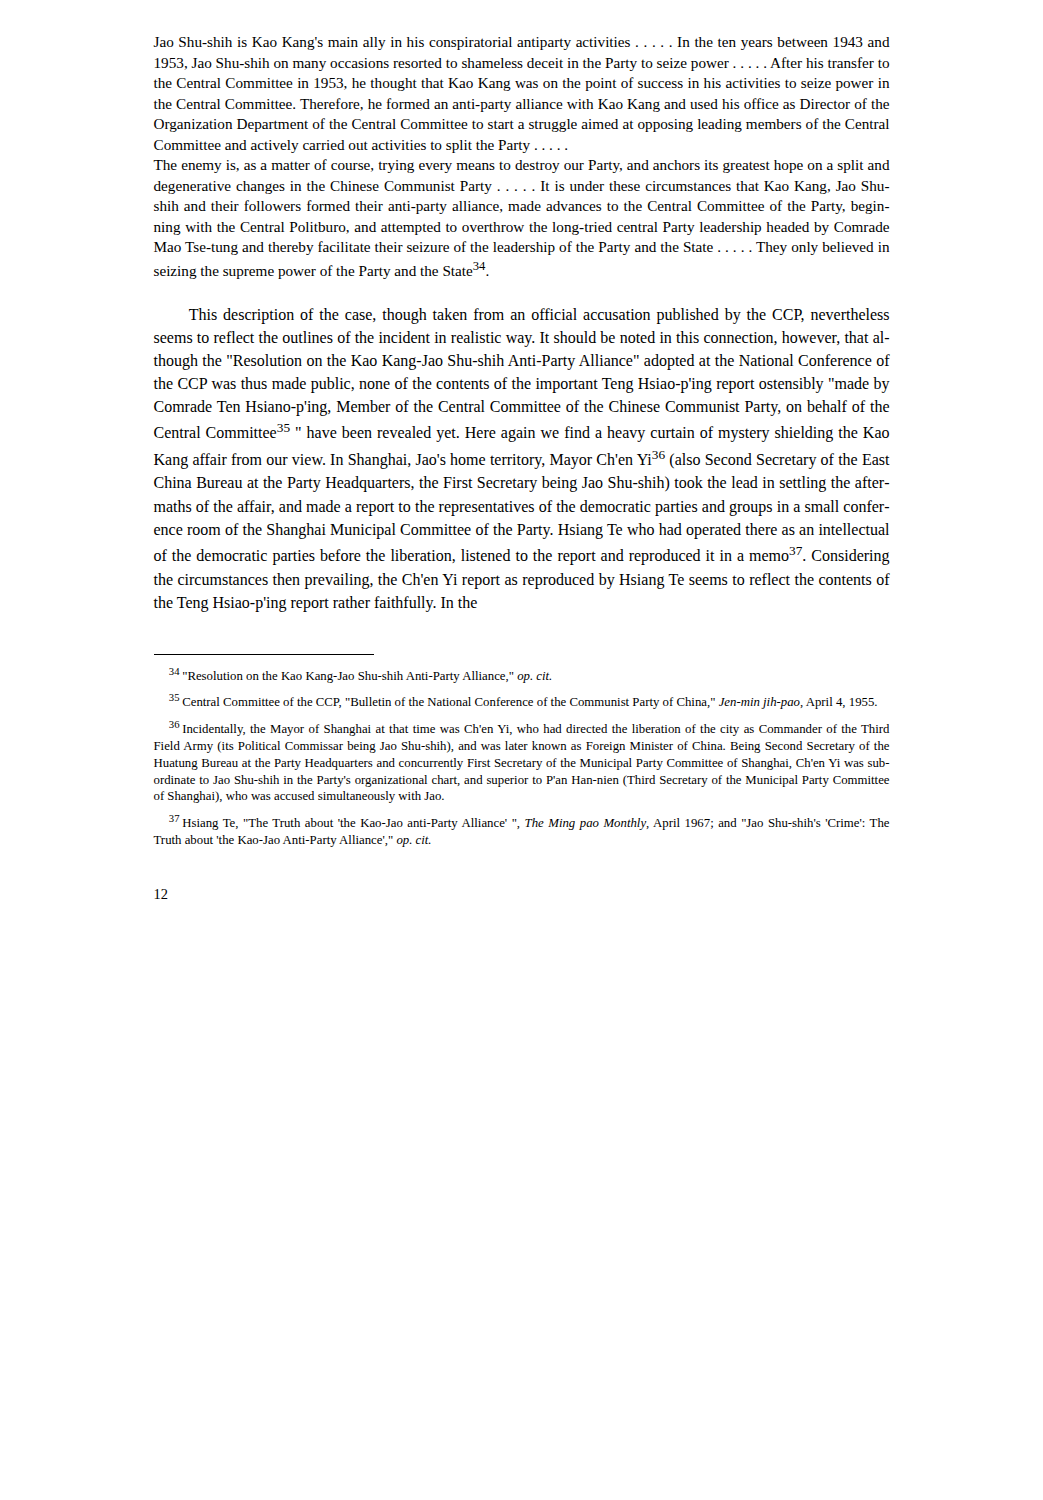Jao Shu-shih is Kao Kang's main ally in his conspiratorial antiparty activities . . . . . In the ten years between 1943 and 1953, Jao Shu-shih on many occasions resorted to shameless deceit in the Party to seize power . . . . . After his transfer to the Central Committee in 1953, he thought that Kao Kang was on the point of success in his activities to seize power in the Central Committee. Therefore, he formed an anti-party alliance with Kao Kang and used his office as Director of the Organization Department of the Central Committee to start a struggle aimed at opposing leading members of the Central Committee and actively carried out activities to split the Party . . . . .
The enemy is, as a matter of course, trying every means to destroy our Party, and anchors its greatest hope on a split and degenerative changes in the Chinese Communist Party . . . . . It is under these circumstances that Kao Kang, Jao Shu-shih and their followers formed their anti-party alliance, made advances to the Central Committee of the Party, beginning with the Central Politburo, and attempted to overthrow the long-tried central Party leadership headed by Comrade Mao Tse-tung and thereby facilitate their seizure of the leadership of the Party and the State . . . . . They only believed in seizing the supreme power of the Party and the State34.
This description of the case, though taken from an official accusation published by the CCP, nevertheless seems to reflect the outlines of the incident in realistic way. It should be noted in this connection, however, that although the "Resolution on the Kao Kang-Jao Shu-shih Anti-Party Alliance" adopted at the National Conference of the CCP was thus made public, none of the contents of the important Teng Hsiao-p'ing report ostensibly "made by Comrade Ten Hsiano-p'ing, Member of the Central Committee of the Chinese Communist Party, on behalf of the Central Committee35 " have been revealed yet. Here again we find a heavy curtain of mystery shielding the Kao Kang affair from our view. In Shanghai, Jao's home territory, Mayor Ch'en Yi36 (also Second Secretary of the East China Bureau at the Party Headquarters, the First Secretary being Jao Shu-shih) took the lead in settling the aftermaths of the affair, and made a report to the representatives of the democratic parties and groups in a small conference room of the Shanghai Municipal Committee of the Party. Hsiang Te who had operated there as an intellectual of the democratic parties before the liberation, listened to the report and reproduced it in a memo37. Considering the circumstances then prevailing, the Ch'en Yi report as reproduced by Hsiang Te seems to reflect the contents of the Teng Hsiao-p'ing report rather faithfully. In the
34"Resolution on the Kao Kang-Jao Shu-shih Anti-Party Alliance," op. cit.
35Central Committee of the CCP, "Bulletin of the National Conference of the Communist Party of China," Jen-min jih-pao, April 4, 1955.
36Incidentally, the Mayor of Shanghai at that time was Ch'en Yi, who had directed the liberation of the city as Commander of the Third Field Army (its Political Commissar being Jao Shu-shih), and was later known as Foreign Minister of China. Being Second Secretary of the Huatung Bureau at the Party Headquarters and concurrently First Secretary of the Municipal Party Committee of Shanghai, Ch'en Yi was subordinate to Jao Shu-shih in the Party's organizational chart, and superior to P'an Han-nien (Third Secretary of the Municipal Party Committee of Shanghai), who was accused simultaneously with Jao.
37Hsiang Te, "The Truth about 'the Kao-Jao anti-Party Alliance' ", The Ming pao Monthly, April 1967; and "Jao Shu-shih's 'Crime': The Truth about 'the Kao-Jao Anti-Party Alliance'," op. cit.
12